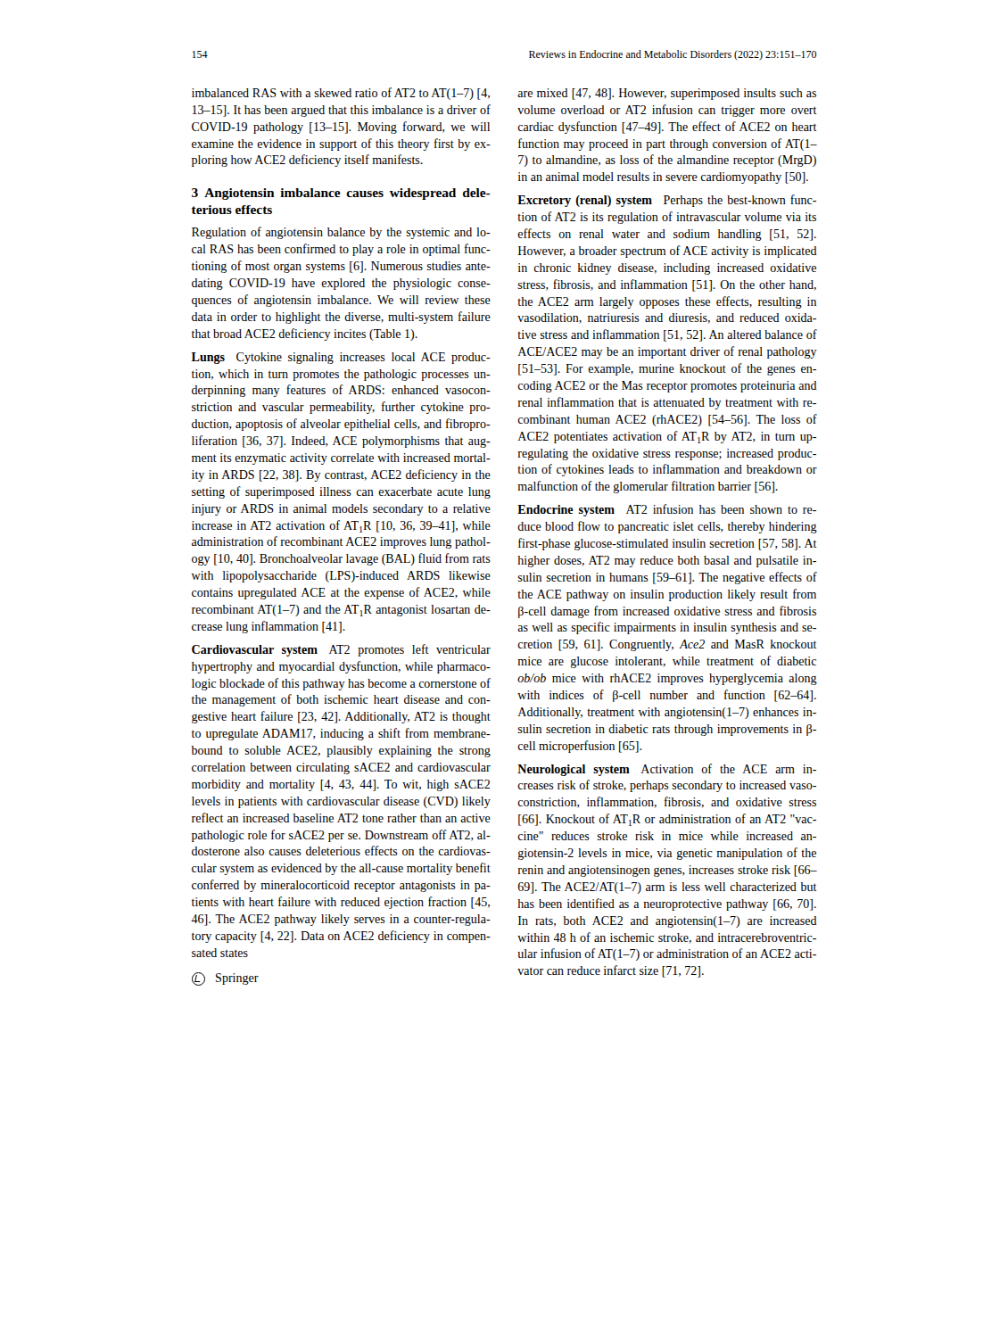154 Reviews in Endocrine and Metabolic Disorders (2022) 23:151–170
imbalanced RAS with a skewed ratio of AT2 to AT(1–7) [4, 13–15]. It has been argued that this imbalance is a driver of COVID-19 pathology [13–15]. Moving forward, we will examine the evidence in support of this theory first by exploring how ACE2 deficiency itself manifests.
3 Angiotensin imbalance causes widespread deleterious effects
Regulation of angiotensin balance by the systemic and local RAS has been confirmed to play a role in optimal functioning of most organ systems [6]. Numerous studies antedating COVID-19 have explored the physiologic consequences of angiotensin imbalance. We will review these data in order to highlight the diverse, multi-system failure that broad ACE2 deficiency incites (Table 1).
Lungs Cytokine signaling increases local ACE production, which in turn promotes the pathologic processes underpinning many features of ARDS: enhanced vasoconstriction and vascular permeability, further cytokine production, apoptosis of alveolar epithelial cells, and fibroproliferation [36, 37]. Indeed, ACE polymorphisms that augment its enzymatic activity correlate with increased mortality in ARDS [22, 38]. By contrast, ACE2 deficiency in the setting of superimposed illness can exacerbate acute lung injury or ARDS in animal models secondary to a relative increase in AT2 activation of AT1R [10, 36, 39–41], while administration of recombinant ACE2 improves lung pathology [10, 40]. Bronchoalveolar lavage (BAL) fluid from rats with lipopolysaccharide (LPS)-induced ARDS likewise contains upregulated ACE at the expense of ACE2, while recombinant AT(1–7) and the AT1R antagonist losartan decrease lung inflammation [41].
Cardiovascular system AT2 promotes left ventricular hypertrophy and myocardial dysfunction, while pharmacologic blockade of this pathway has become a cornerstone of the management of both ischemic heart disease and congestive heart failure [23, 42]. Additionally, AT2 is thought to upregulate ADAM17, inducing a shift from membrane-bound to soluble ACE2, plausibly explaining the strong correlation between circulating sACE2 and cardiovascular morbidity and mortality [4, 43, 44]. To wit, high sACE2 levels in patients with cardiovascular disease (CVD) likely reflect an increased baseline AT2 tone rather than an active pathologic role for sACE2 per se. Downstream off AT2, aldosterone also causes deleterious effects on the cardiovascular system as evidenced by the all-cause mortality benefit conferred by mineralocorticoid receptor antagonists in patients with heart failure with reduced ejection fraction [45, 46]. The ACE2 pathway likely serves in a counter-regulatory capacity [4, 22]. Data on ACE2 deficiency in compensated states
are mixed [47, 48]. However, superimposed insults such as volume overload or AT2 infusion can trigger more overt cardiac dysfunction [47–49]. The effect of ACE2 on heart function may proceed in part through conversion of AT(1–7) to almandine, as loss of the almandine receptor (MrgD) in an animal model results in severe cardiomyopathy [50].
Excretory (renal) system Perhaps the best-known function of AT2 is its regulation of intravascular volume via its effects on renal water and sodium handling [51, 52]. However, a broader spectrum of ACE activity is implicated in chronic kidney disease, including increased oxidative stress, fibrosis, and inflammation [51]. On the other hand, the ACE2 arm largely opposes these effects, resulting in vasodilation, natriuresis and diuresis, and reduced oxidative stress and inflammation [51, 52]. An altered balance of ACE/ACE2 may be an important driver of renal pathology [51–53]. For example, murine knockout of the genes encoding ACE2 or the Mas receptor promotes proteinuria and renal inflammation that is attenuated by treatment with recombinant human ACE2 (rhACE2) [54–56]. The loss of ACE2 potentiates activation of AT1R by AT2, in turn upregulating the oxidative stress response; increased production of cytokines leads to inflammation and breakdown or malfunction of the glomerular filtration barrier [56].
Endocrine system AT2 infusion has been shown to reduce blood flow to pancreatic islet cells, thereby hindering first-phase glucose-stimulated insulin secretion [57, 58]. At higher doses, AT2 may reduce both basal and pulsatile insulin secretion in humans [59–61]. The negative effects of the ACE pathway on insulin production likely result from β-cell damage from increased oxidative stress and fibrosis as well as specific impairments in insulin synthesis and secretion [59, 61]. Congruently, Ace2 and MasR knockout mice are glucose intolerant, while treatment of diabetic ob/ob mice with rhACE2 improves hyperglycemia along with indices of β-cell number and function [62–64]. Additionally, treatment with angiotensin(1–7) enhances insulin secretion in diabetic rats through improvements in β-cell microperfusion [65].
Neurological system Activation of the ACE arm increases risk of stroke, perhaps secondary to increased vasoconstriction, inflammation, fibrosis, and oxidative stress [66]. Knockout of AT1R or administration of an AT2 "vaccine" reduces stroke risk in mice while increased angiotensin-2 levels in mice, via genetic manipulation of the renin and angiotensinogen genes, increases stroke risk [66–69]. The ACE2/AT(1–7) arm is less well characterized but has been identified as a neuroprotective pathway [66, 70]. In rats, both ACE2 and angiotensin(1–7) are increased within 48 h of an ischemic stroke, and intracerebroventricular infusion of AT(1–7) or administration of an ACE2 activator can reduce infarct size [71, 72].
Springer